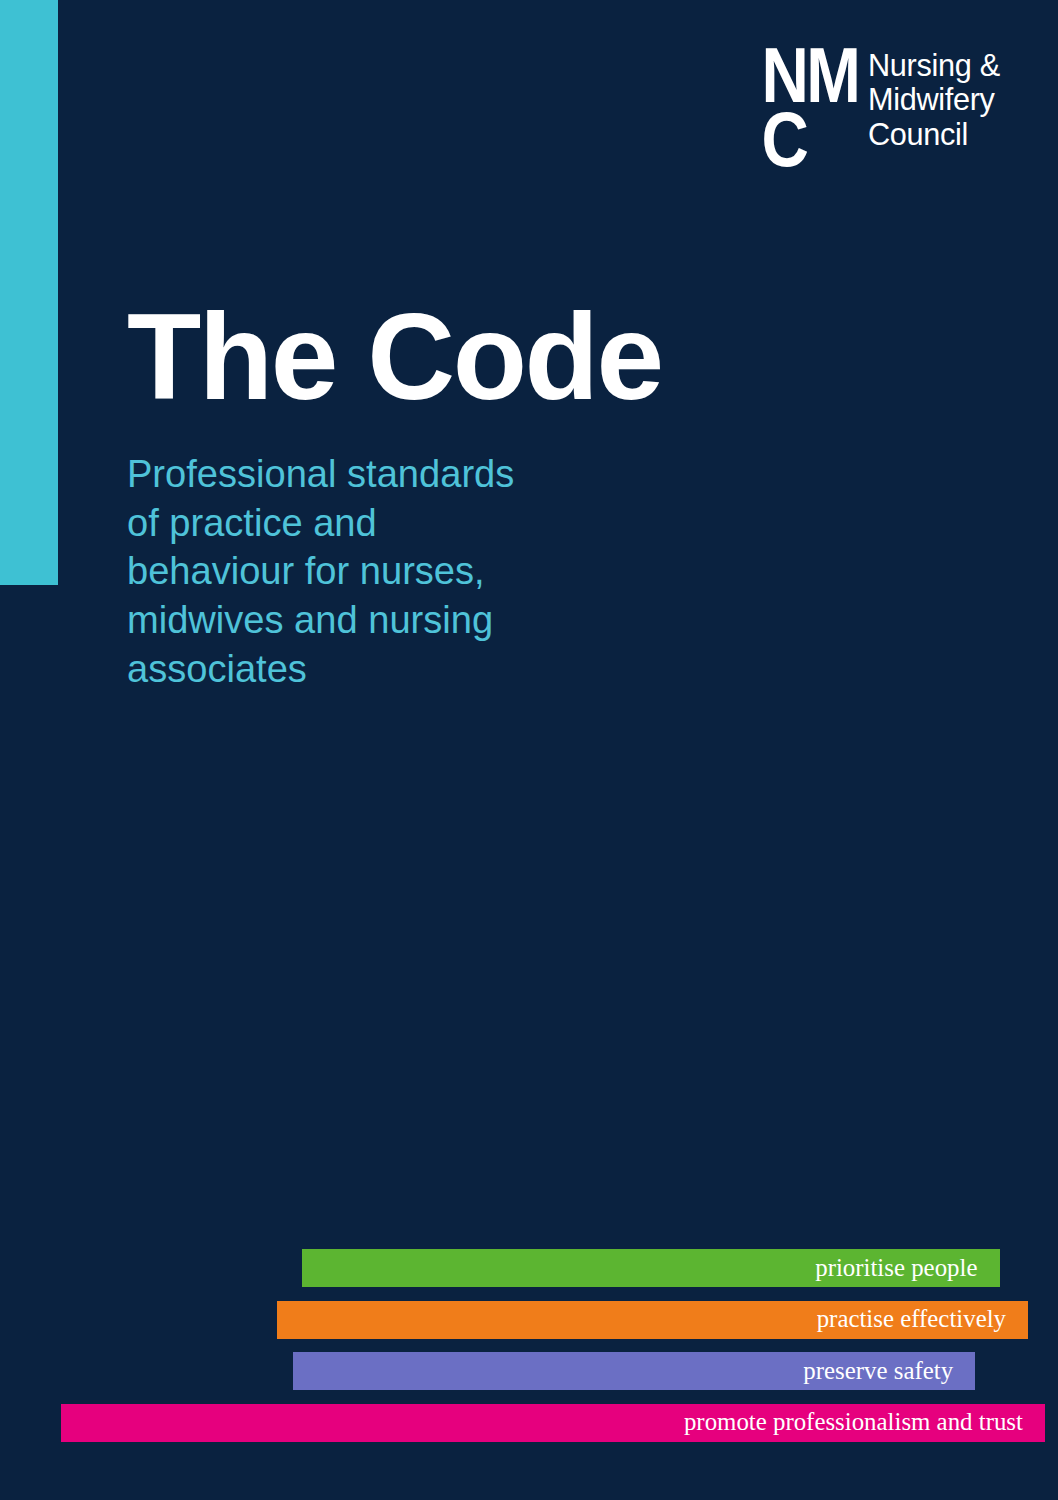NM C
Nursing &
Midwifery
Council
The Code
Professional standards of practice and behaviour for nurses, midwives and nursing associates
prioritise people
practise effectively
preserve safety
promote professionalism and trust